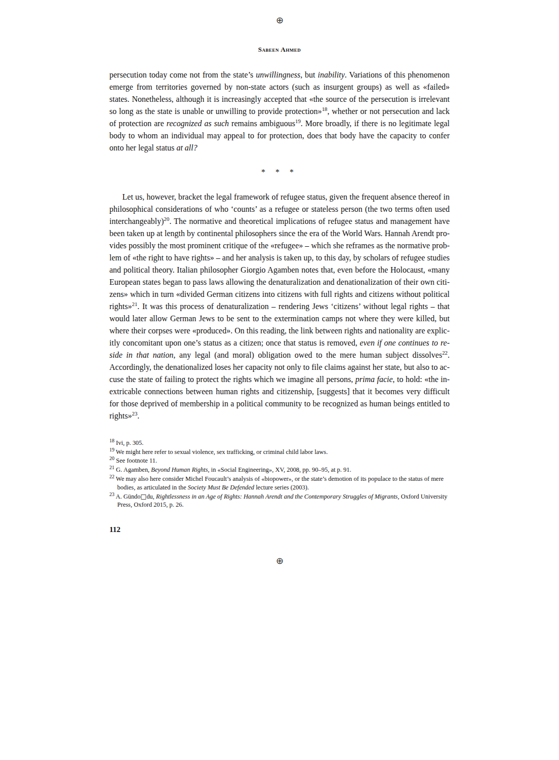⊕
Sabeen Ahmed
persecution today come not from the state’s unwillingness, but inability. Variations of this phenomenon emerge from territories governed by non-state actors (such as insurgent groups) as well as «failed» states. Nonetheless, although it is increasingly accepted that «the source of the persecution is irrelevant so long as the state is unable or unwilling to provide protection»18, whether or not persecution and lack of protection are recognized as such remains ambiguous19. More broadly, if there is no legitimate legal body to whom an individual may appeal to for protection, does that body have the capacity to confer onto her legal status at all?
* * *
Let us, however, bracket the legal framework of refugee status, given the frequent absence thereof in philosophical considerations of who ‘counts’ as a refugee or stateless person (the two terms often used interchangeably)20. The normative and theoretical implications of refugee status and management have been taken up at length by continental philosophers since the era of the World Wars. Hannah Arendt provides possibly the most prominent critique of the «refugee» – which she reframes as the normative problem of «the right to have rights» – and her analysis is taken up, to this day, by scholars of refugee studies and political theory. Italian philosopher Giorgio Agamben notes that, even before the Holocaust, «many European states began to pass laws allowing the denaturalization and denationalization of their own citizens» which in turn «divided German citizens into citizens with full rights and citizens without political rights»21. It was this process of denaturalization – rendering Jews ‘citizens’ without legal rights – that would later allow German Jews to be sent to the extermination camps not where they were killed, but where their corpses were «produced». On this reading, the link between rights and nationality are explicitly concomitant upon one’s status as a citizen; once that status is removed, even if one continues to reside in that nation, any legal (and moral) obligation owed to the mere human subject dissolves22. Accordingly, the denationalized loses her capacity not only to file claims against her state, but also to accuse the state of failing to protect the rights which we imagine all persons, prima facie, to hold: «the inextricable connections between human rights and citizenship, [suggests] that it becomes very difficult for those deprived of membership in a political community to be recognized as human beings entitled to rights»23.
18 Ivi, p. 305.
19 We might here refer to sexual violence, sex trafficking, or criminal child labor laws.
20 See footnote 11.
21 G. Agamben, Beyond Human Rights, in «Social Engineering», XV, 2008, pp. 90–95, at p. 91.
22 We may also here consider Michel Foucault’s analysis of «biopower», or the state’s demotion of its populace to the status of mere bodies, as articulated in the Society Must Be Defended lecture series (2003).
23 A. Gündo□du, Rightlessness in an Age of Rights: Hannah Arendt and the Contemporary Struggles of Migrants, Oxford University Press, Oxford 2015, p. 26.
112
⊕